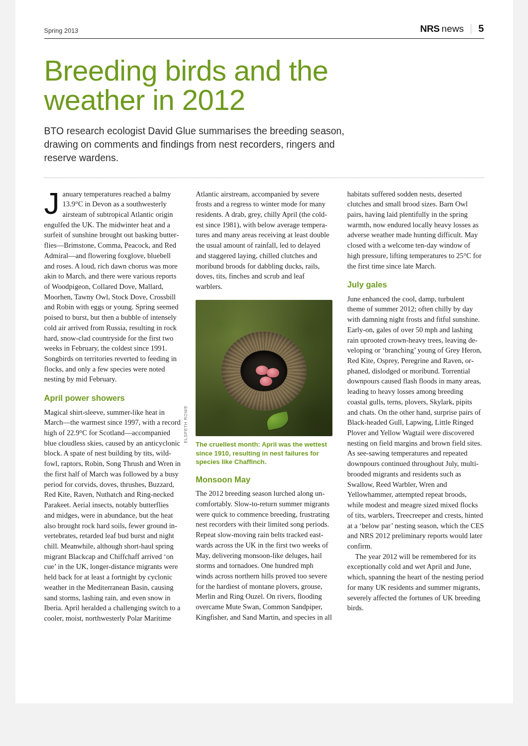Spring 2013
NRS news 5
Breeding birds and the weather in 2012
BTO research ecologist David Glue summarises the breeding season, drawing on comments and findings from nest recorders, ringers and reserve wardens.
January temperatures reached a balmy 13.9°C in Devon as a southwesterly airsteam of subtropical Atlantic origin engulfed the UK. The midwinter heat and a surfeit of sunshine brought out basking butterflies—Brimstone, Comma, Peacock, and Red Admiral—and flowering foxglove, bluebell and roses. A loud, rich dawn chorus was more akin to March, and there were various reports of Woodpigeon, Collared Dove, Mallard, Moorhen, Tawny Owl, Stock Dove, Crossbill and Robin with eggs or young. Spring seemed poised to burst, but then a bubble of intensely cold air arrived from Russia, resulting in rock hard, snow-clad countryside for the first two weeks in February, the coldest since 1991. Songbirds on territories reverted to feeding in flocks, and only a few species were noted nesting by mid February.
April power showers
Magical shirt-sleeve, summer-like heat in March—the warmest since 1997, with a record high of 22.9°C for Scotland—accompanied blue cloudless skies, caused by an anticyclonic block. A spate of nest building by tits, wildfowl, raptors, Robin, Song Thrush and Wren in the first half of March was followed by a busy period for corvids, doves, thrushes, Buzzard, Red Kite, Raven, Nuthatch and Ring-necked Parakeet. Aerial insects, notably butterflies and midges, were in abundance, but the heat also brought rock hard soils, fewer ground invertebrates, retarded leaf bud burst and night chill. Meanwhile, although short-haul spring migrant Blackcap and Chiffchaff arrived ‘on cue’ in the UK, longer-distance migrants were held back for at least a fortnight by cyclonic weather in the Mediterranean Basin, causing sand storms, lashing rain, and even snow in Iberia. April heralded a challenging switch to a cooler, moist, northwesterly Polar Maritime Atlantic airstream, accompanied by severe frosts and a regress to winter mode for many residents. A drab, grey, chilly April (the coldest since 1981), with below average temperatures and many areas receiving at least double the usual amount of rainfall, led to delayed and staggered laying, chilled clutches and moribund broods for dabbling ducks, rails, doves, tits, finches and scrub and leaf warblers.
ELSPETH ROWE
The cruellest month: April was the wettest since 1910, resulting in nest failures for species like Chaffinch.
Monsoon May
The 2012 breeding season lurched along uncomfortably. Slow-to-return summer migrants were quick to commence breeding, frustrating nest recorders with their limited song periods. Repeat slow-moving rain belts tracked eastwards across the UK in the first two weeks of May, delivering monsoon-like deluges, hail storms and tornadoes. One hundred mph winds across northern hills proved too severe for the hardiest of montane plovers, grouse, Merlin and Ring Ouzel. On rivers, flooding overcame Mute Swan, Common Sandpiper, Kingfisher, and Sand Martin, and species in all habitats suffered sodden nests, deserted clutches and small brood sizes. Barn Owl pairs, having laid plentifully in the spring warmth, now endured locally heavy losses as adverse weather made hunting difficult. May closed with a welcome ten-day window of high pressure, lifting temperatures to 25°C for the first time since late March.
July gales
June enhanced the cool, damp, turbulent theme of summer 2012; often chilly by day with damning night frosts and fitful sunshine. Early-on, gales of over 50 mph and lashing rain uprooted crown-heavy trees, leaving developing or ‘branching’ young of Grey Heron, Red Kite, Osprey, Peregrine and Raven, orphaned, dislodged or moribund. Torrential downpours caused flash floods in many areas, leading to heavy losses among breeding coastal gulls, terns, plovers, Skylark, pipits and chats. On the other hand, surprise pairs of Black-headed Gull, Lapwing, Little Ringed Plover and Yellow Wagtail were discovered nesting on field margins and brown field sites. As see-sawing temperatures and repeated downpours continued throughout July, multi-brooded migrants and residents such as Swallow, Reed Warbler, Wren and Yellowhammer, attempted repeat broods, while modest and meagre sized mixed flocks of tits, warblers, Treecreeper and crests, hinted at a ‘below par’ nesting season, which the CES and NRS 2012 preliminary reports would later confirm.
The year 2012 will be remembered for its exceptionally cold and wet April and June, which, spanning the heart of the nesting period for many UK residents and summer migrants, severely affected the fortunes of UK breeding birds.